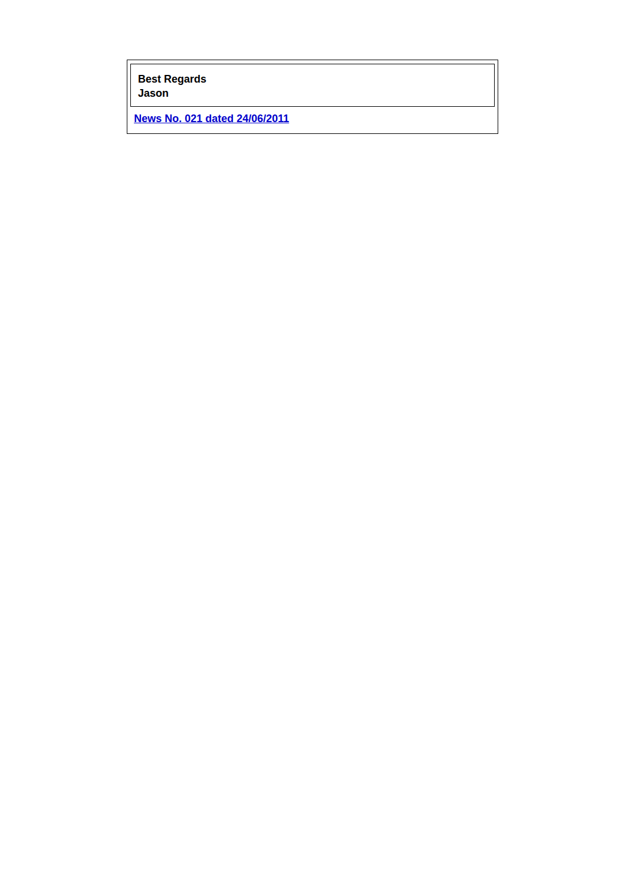Best Regards
Jason
News No. 021 dated 24/06/2011